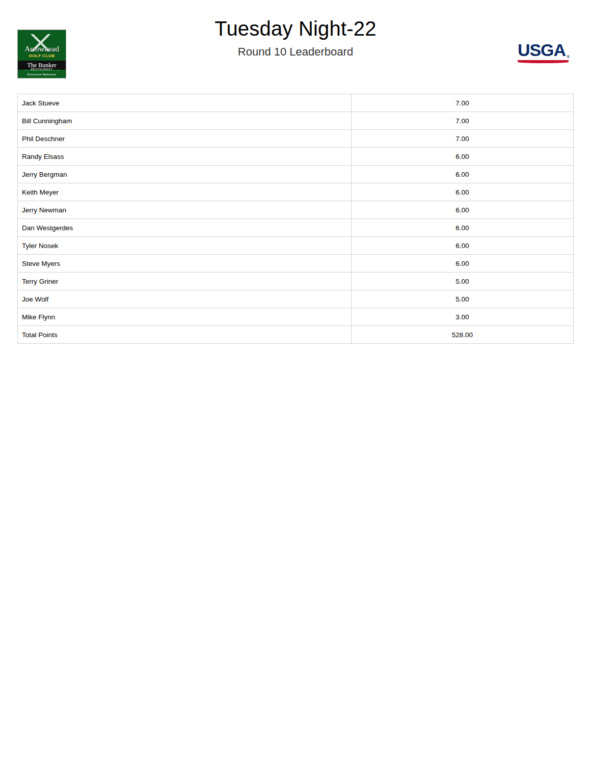Arrowhead
GOLF CLUB
The BunkerRESTAURANT
Everyone Welcome
Tuesday Night-22
Round 10 Leaderboard
USGA®
| Jack Stueve | 7.00 |
| Bill Cunningham | 7.00 |
| Phil Deschner | 7.00 |
| Randy Elsass | 6.00 |
| Jerry Bergman | 6.00 |
| Keith Meyer | 6.00 |
| Jerry Newman | 6.00 |
| Dan Westgerdes | 6.00 |
| Tyler Nosek | 6.00 |
| Steve Myers | 6.00 |
| Terry Griner | 5.00 |
| Joe Wolf | 5.00 |
| Mike Flynn | 3.00 |
| Total Points | 528.00 |